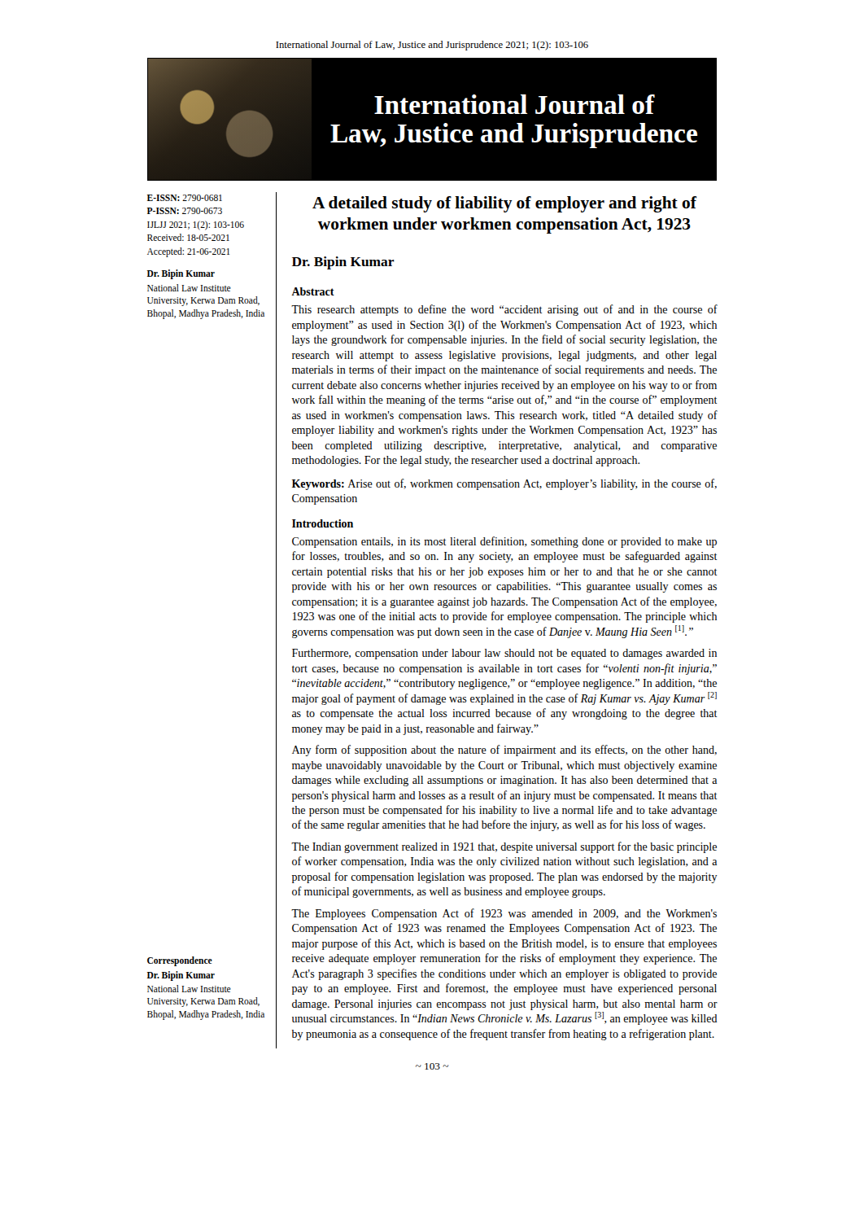International Journal of Law, Justice and Jurisprudence 2021; 1(2): 103-106
International Journal of
Law, Justice and Jurisprudence
E-ISSN: 2790-0681
P-ISSN: 2790-0673
IJLJJ 2021; 1(2): 103-106
Received: 18-05-2021
Accepted: 21-06-2021
Dr. Bipin Kumar
National Law Institute University, Kerwa Dam Road, Bhopal, Madhya Pradesh, India
Correspondence
Dr. Bipin Kumar
National Law Institute University, Kerwa Dam Road, Bhopal, Madhya Pradesh, India
A detailed study of liability of employer and right of workmen under workmen compensation Act, 1923
Dr. Bipin Kumar
Abstract
This research attempts to define the word “accident arising out of and in the course of employment” as used in Section 3(l) of the Workmen's Compensation Act of 1923, which lays the groundwork for compensable injuries. In the field of social security legislation, the research will attempt to assess legislative provisions, legal judgments, and other legal materials in terms of their impact on the maintenance of social requirements and needs. The current debate also concerns whether injuries received by an employee on his way to or from work fall within the meaning of the terms “arise out of,” and “in the course of” employment as used in workmen's compensation laws. This research work, titled “A detailed study of employer liability and workmen's rights under the Workmen Compensation Act, 1923” has been completed utilizing descriptive, interpretative, analytical, and comparative methodologies. For the legal study, the researcher used a doctrinal approach.
Keywords: Arise out of, workmen compensation Act, employer’s liability, in the course of, Compensation
Introduction
Compensation entails, in its most literal definition, something done or provided to make up for losses, troubles, and so on. In any society, an employee must be safeguarded against certain potential risks that his or her job exposes him or her to and that he or she cannot provide with his or her own resources or capabilities. “This guarantee usually comes as compensation; it is a guarantee against job hazards. The Compensation Act of the employee, 1923 was one of the initial acts to provide for employee compensation. The principle which governs compensation was put down seen in the case of Danjee v. Maung Hia Seen [1].”
Furthermore, compensation under labour law should not be equated to damages awarded in tort cases, because no compensation is available in tort cases for “volenti non-fit injuria,” “inevitable accident,” “contributory negligence,” or “employee negligence.” In addition, “the major goal of payment of damage was explained in the case of Raj Kumar vs. Ajay Kumar [2] as to compensate the actual loss incurred because of any wrongdoing to the degree that money may be paid in a just, reasonable and fairway.”
Any form of supposition about the nature of impairment and its effects, on the other hand, maybe unavoidably unavoidable by the Court or Tribunal, which must objectively examine damages while excluding all assumptions or imagination. It has also been determined that a person's physical harm and losses as a result of an injury must be compensated. It means that the person must be compensated for his inability to live a normal life and to take advantage of the same regular amenities that he had before the injury, as well as for his loss of wages.
The Indian government realized in 1921 that, despite universal support for the basic principle of worker compensation, India was the only civilized nation without such legislation, and a proposal for compensation legislation was proposed. The plan was endorsed by the majority of municipal governments, as well as business and employee groups.
The Employees Compensation Act of 1923 was amended in 2009, and the Workmen's Compensation Act of 1923 was renamed the Employees Compensation Act of 1923. The major purpose of this Act, which is based on the British model, is to ensure that employees receive adequate employer remuneration for the risks of employment they experience. The Act's paragraph 3 specifies the conditions under which an employer is obligated to provide pay to an employee. First and foremost, the employee must have experienced personal damage. Personal injuries can encompass not just physical harm, but also mental harm or unusual circumstances. In “Indian News Chronicle v. Ms. Lazarus [3], an employee was killed by pneumonia as a consequence of the frequent transfer from heating to a refrigeration plant.
~ 103 ~